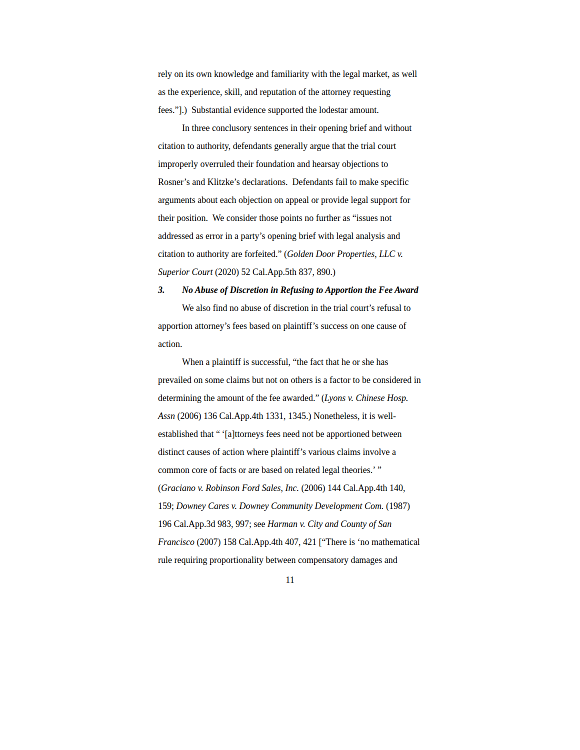rely on its own knowledge and familiarity with the legal market, as well as the experience, skill, and reputation of the attorney requesting fees.”].) Substantial evidence supported the lodestar amount.
In three conclusory sentences in their opening brief and without citation to authority, defendants generally argue that the trial court improperly overruled their foundation and hearsay objections to Rosner’s and Klitzke’s declarations. Defendants fail to make specific arguments about each objection on appeal or provide legal support for their position. We consider those points no further as “issues not addressed as error in a party’s opening brief with legal analysis and citation to authority are forfeited.” (Golden Door Properties, LLC v. Superior Court (2020) 52 Cal.App.5th 837, 890.)
3. No Abuse of Discretion in Refusing to Apportion the Fee Award
We also find no abuse of discretion in the trial court’s refusal to apportion attorney’s fees based on plaintiff’s success on one cause of action.
When a plaintiff is successful, “the fact that he or she has prevailed on some claims but not on others is a factor to be considered in determining the amount of the fee awarded.” (Lyons v. Chinese Hosp. Assn (2006) 136 Cal.App.4th 1331, 1345.) Nonetheless, it is well-established that “ ‘[a]ttorneys fees need not be apportioned between distinct causes of action where plaintiff’s various claims involve a common core of facts or are based on related legal theories.’ ” (Graciano v. Robinson Ford Sales, Inc. (2006) 144 Cal.App.4th 140, 159; Downey Cares v. Downey Community Development Com. (1987) 196 Cal.App.3d 983, 997; see Harman v. City and County of San Francisco (2007) 158 Cal.App.4th 407, 421 [“There is ‘no mathematical rule requiring proportionality between compensatory damages and
11